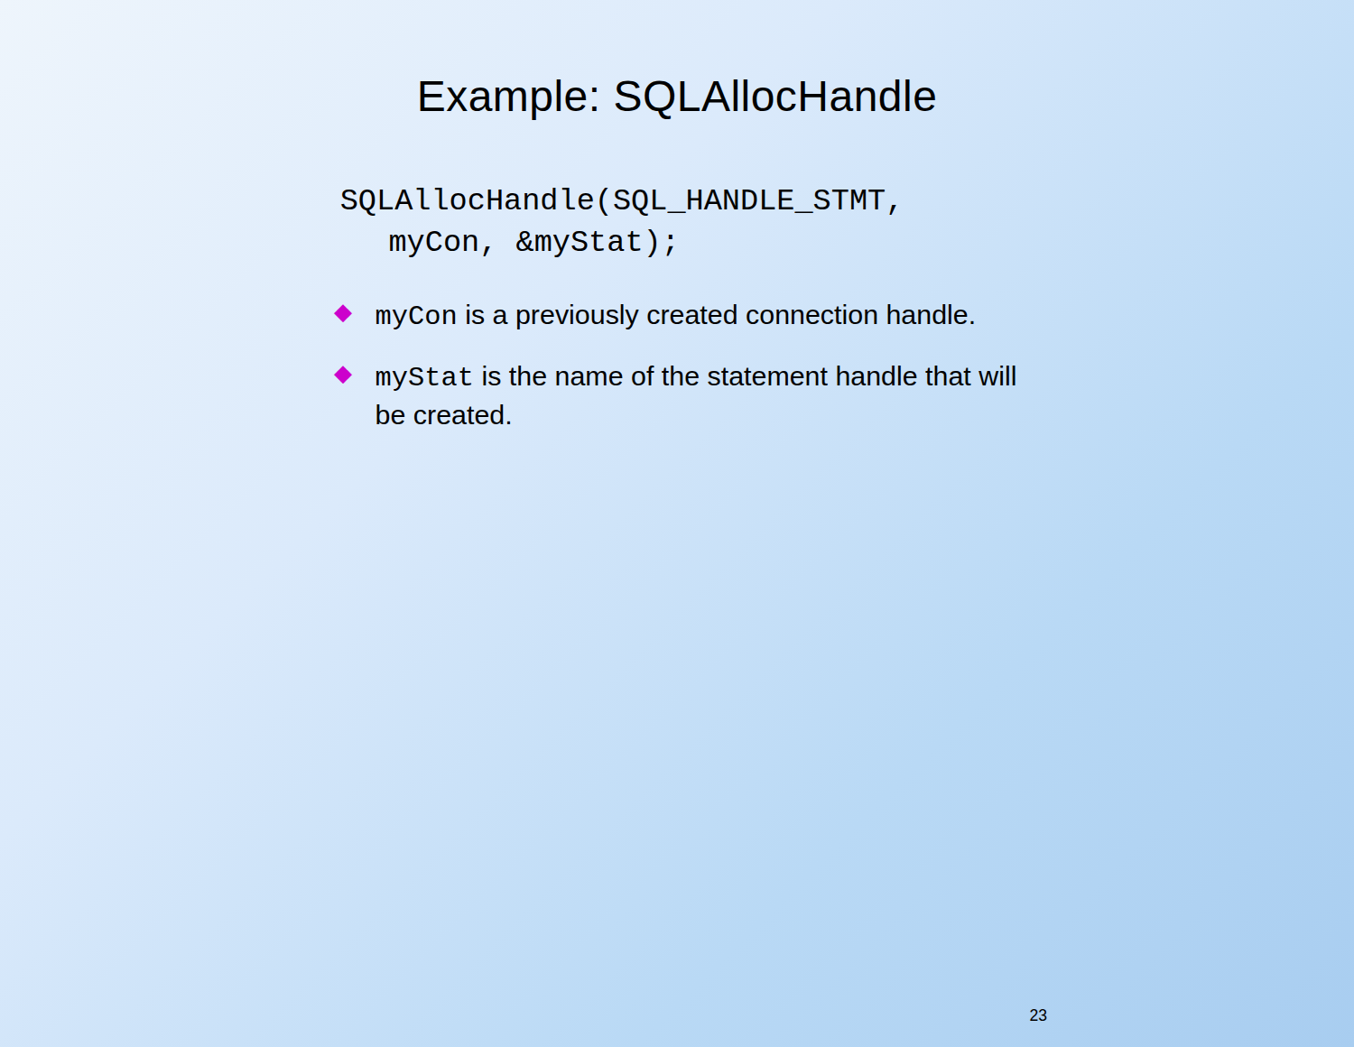Example: SQLAllocHandle
SQLAllocHandle(SQL_HANDLE_STMT, myCon, &myStat);
myCon is a previously created connection handle.
myStat is the name of the statement handle that will be created.
23